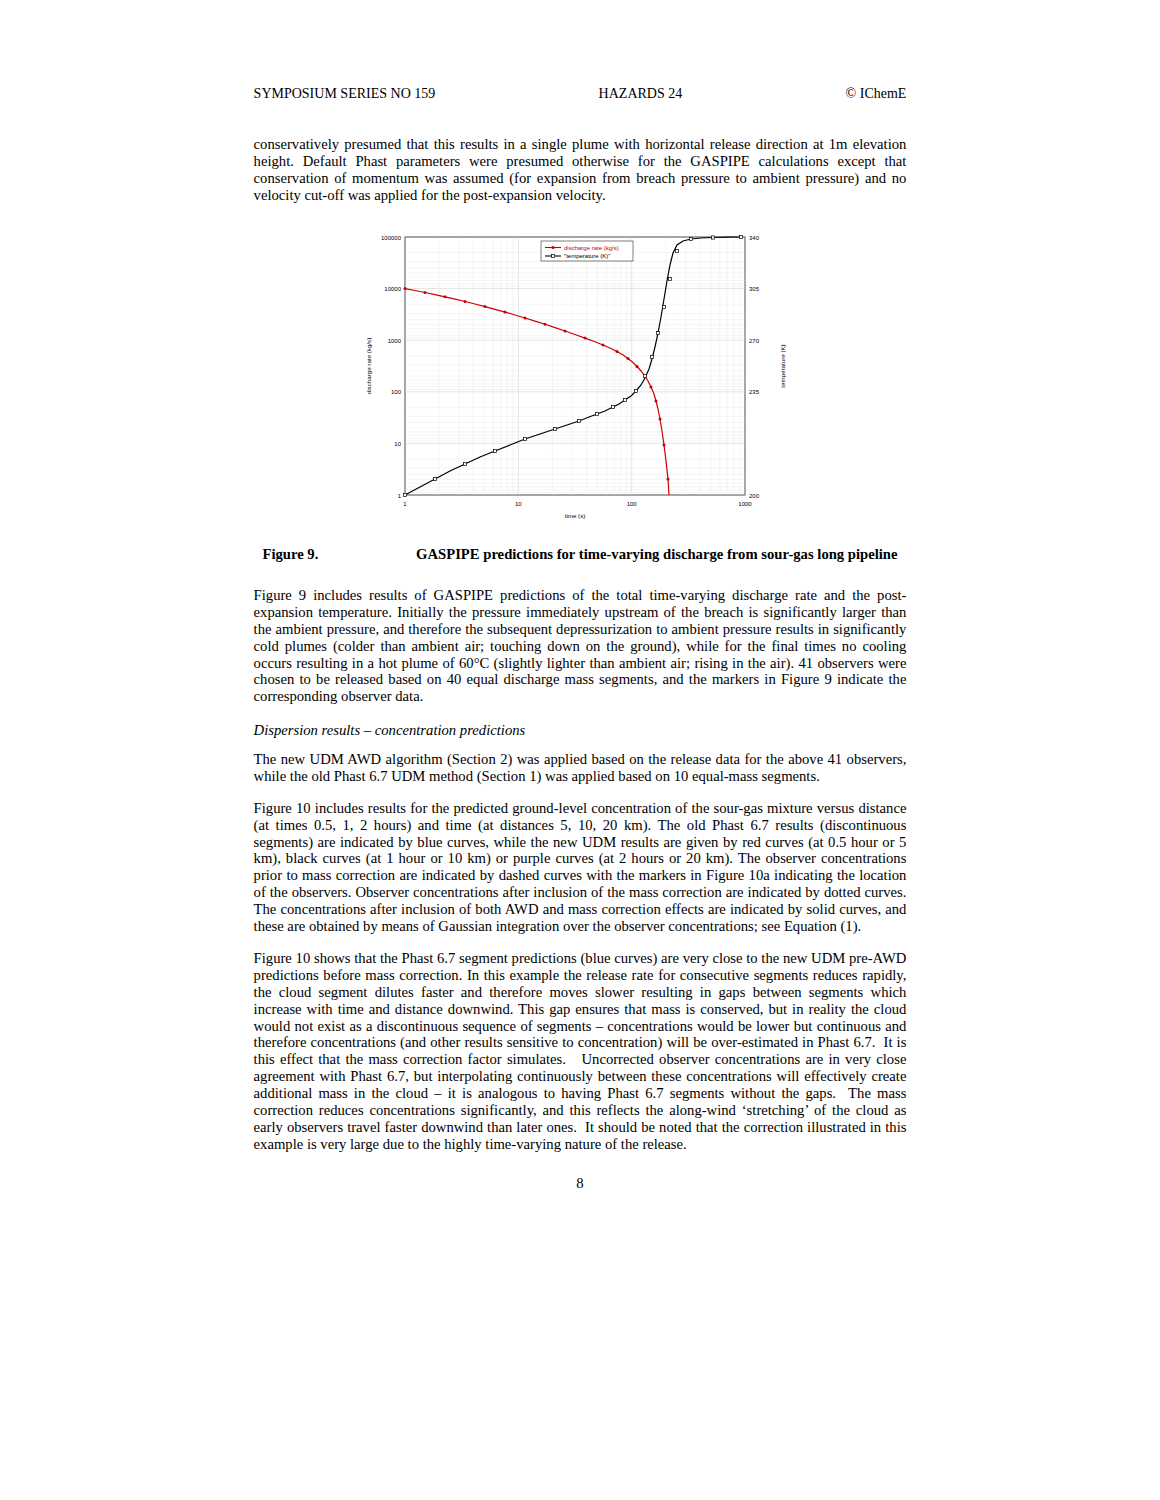SYMPOSIUM SERIES NO 159
HAZARDS 24
© IChemE
conservatively presumed that this results in a single plume with horizontal release direction at 1m elevation height. Default Phast parameters were presumed otherwise for the GASPIPE calculations except that conservation of momentum was assumed (for expansion from breach pressure to ambient pressure) and no velocity cut-off was applied for the post-expansion velocity.
100000 10000 1000 100 10 1 340 305 270 235 200 1 10 100 1000 time (s) discharge rate (kg/s) temperature (K) discharge rate (kg/s) "temperature (K)"
Figure 9. GASPIPE predictions for time-varying discharge from sour-gas long pipeline
Figure 9 includes results of GASPIPE predictions of the total time-varying discharge rate and the post-expansion temperature. Initially the pressure immediately upstream of the breach is significantly larger than the ambient pressure, and therefore the subsequent depressurization to ambient pressure results in significantly cold plumes (colder than ambient air; touching down on the ground), while for the final times no cooling occurs resulting in a hot plume of 60°C (slightly lighter than ambient air; rising in the air). 41 observers were chosen to be released based on 40 equal discharge mass segments, and the markers in Figure 9 indicate the corresponding observer data.
Dispersion results – concentration predictions
The new UDM AWD algorithm (Section 2) was applied based on the release data for the above 41 observers, while the old Phast 6.7 UDM method (Section 1) was applied based on 10 equal-mass segments.
Figure 10 includes results for the predicted ground-level concentration of the sour-gas mixture versus distance (at times 0.5, 1, 2 hours) and time (at distances 5, 10, 20 km). The old Phast 6.7 results (discontinuous segments) are indicated by blue curves, while the new UDM results are given by red curves (at 0.5 hour or 5 km), black curves (at 1 hour or 10 km) or purple curves (at 2 hours or 20 km). The observer concentrations prior to mass correction are indicated by dashed curves with the markers in Figure 10a indicating the location of the observers. Observer concentrations after inclusion of the mass correction are indicated by dotted curves. The concentrations after inclusion of both AWD and mass correction effects are indicated by solid curves, and these are obtained by means of Gaussian integration over the observer concentrations; see Equation (1).
Figure 10 shows that the Phast 6.7 segment predictions (blue curves) are very close to the new UDM pre-AWD predictions before mass correction. In this example the release rate for consecutive segments reduces rapidly, the cloud segment dilutes faster and therefore moves slower resulting in gaps between segments which increase with time and distance downwind. This gap ensures that mass is conserved, but in reality the cloud would not exist as a discontinuous sequence of segments – concentrations would be lower but continuous and therefore concentrations (and other results sensitive to concentration) will be over-estimated in Phast 6.7. It is this effect that the mass correction factor simulates. Uncorrected observer concentrations are in very close agreement with Phast 6.7, but interpolating continuously between these concentrations will effectively create additional mass in the cloud – it is analogous to having Phast 6.7 segments without the gaps. The mass correction reduces concentrations significantly, and this reflects the along-wind ‘stretching’ of the cloud as early observers travel faster downwind than later ones. It should be noted that the correction illustrated in this example is very large due to the highly time-varying nature of the release.
8